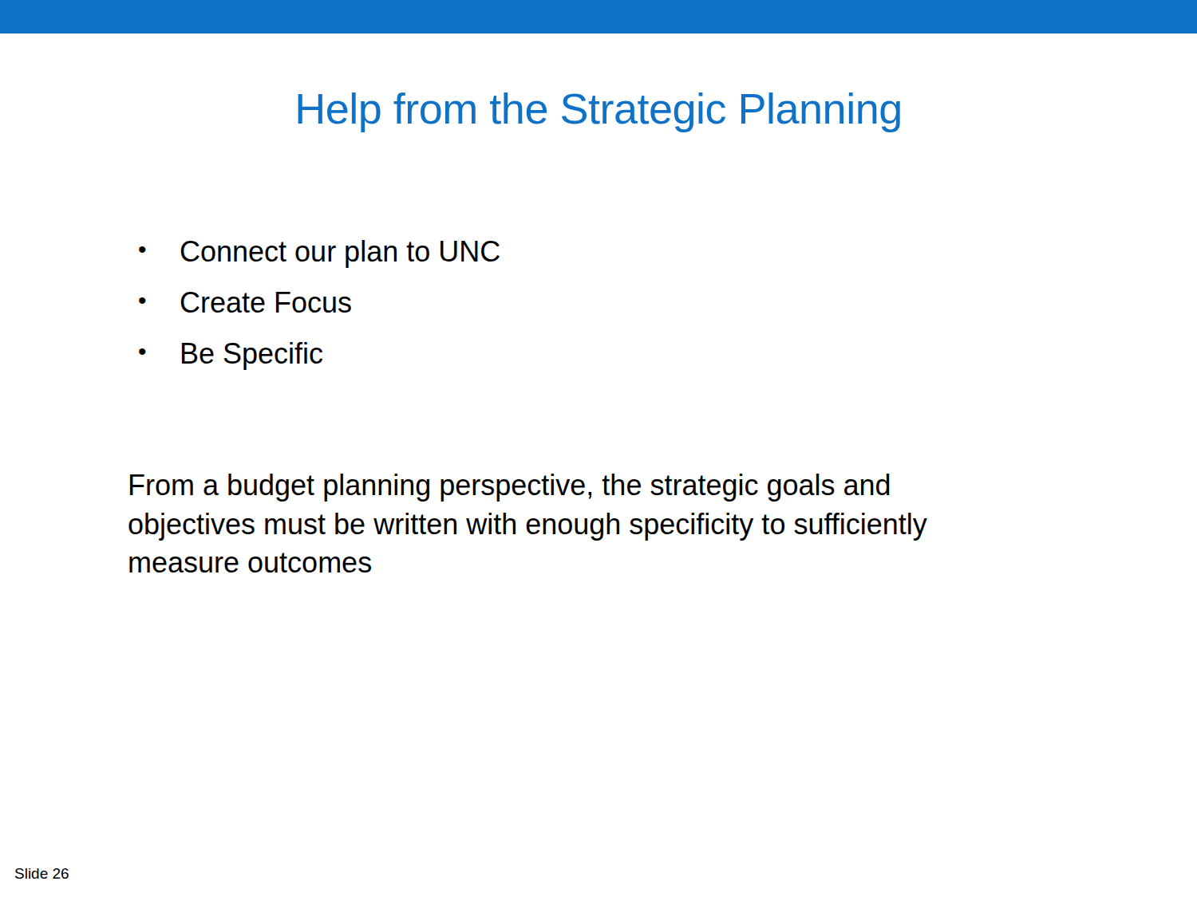Help from the Strategic Planning
Connect our plan to UNC
Create Focus
Be Specific
From a budget planning perspective, the strategic goals and objectives must be written with enough specificity to sufficiently measure outcomes
Slide 26